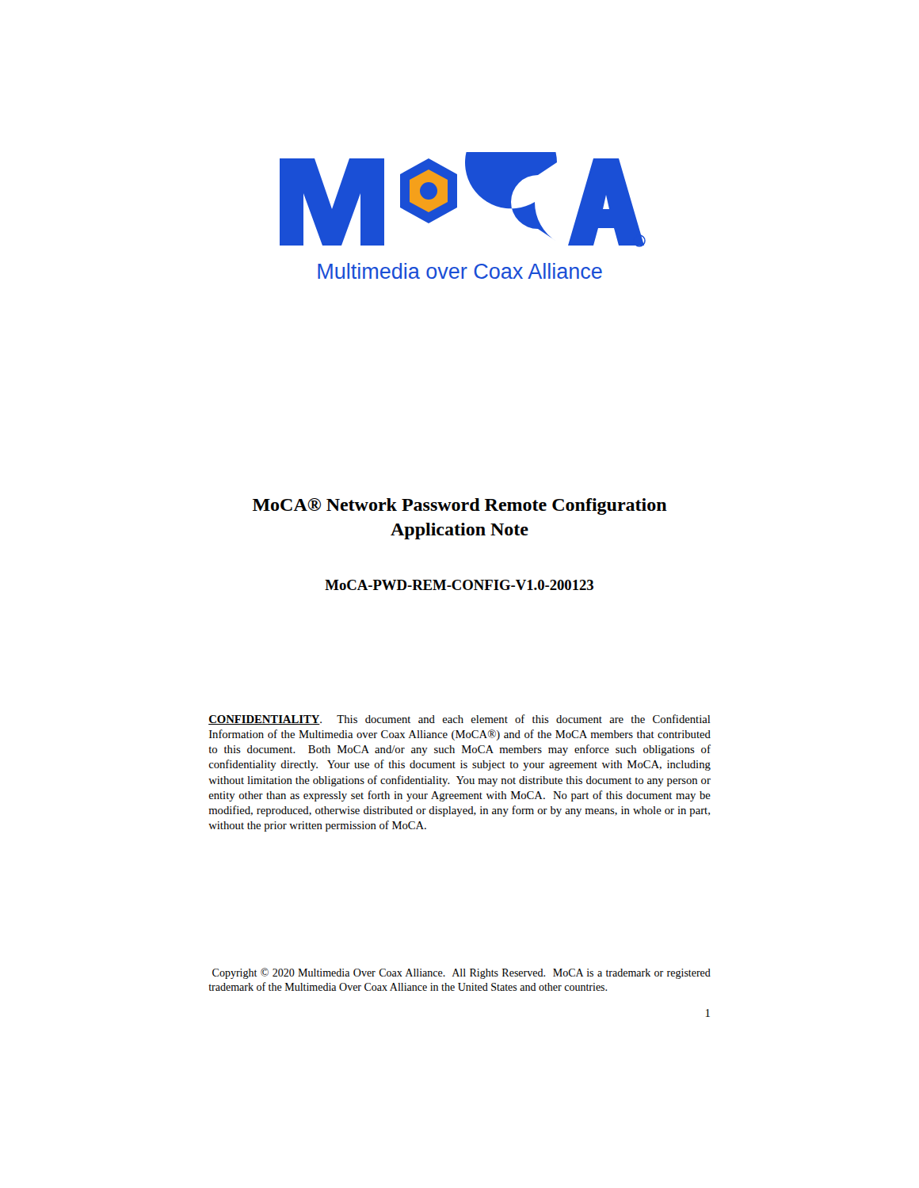R Multimedia over Coax Alliance
MoCA® Network Password Remote Configuration
Application Note
MoCA-PWD-REM-CONFIG-V1.0-200123
CONFIDENTIALITY. This document and each element of this document are the Confidential Information of the Multimedia over Coax Alliance (MoCA®) and of the MoCA members that contributed to this document. Both MoCA and/or any such MoCA members may enforce such obligations of confidentiality directly. Your use of this document is subject to your agreement with MoCA, including without limitation the obligations of confidentiality. You may not distribute this document to any person or entity other than as expressly set forth in your Agreement with MoCA. No part of this document may be modified, reproduced, otherwise distributed or displayed, in any form or by any means, in whole or in part, without the prior written permission of MoCA.
Copyright © 2020 Multimedia Over Coax Alliance. All Rights Reserved. MoCA is a trademark or registered trademark of the Multimedia Over Coax Alliance in the United States and other countries.
1